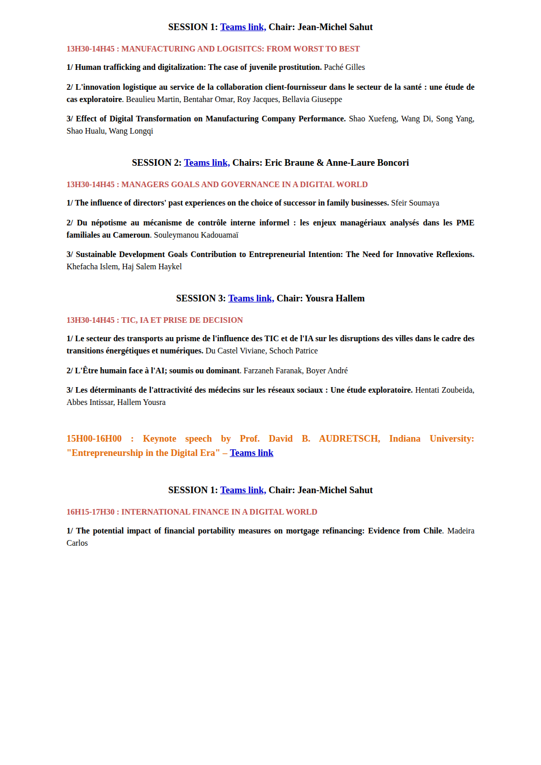SESSION 1: Teams link, Chair: Jean-Michel Sahut
13H30-14H45 : MANUFACTURING AND LOGISITCS: FROM WORST TO BEST
1/ Human trafficking and digitalization: The case of juvenile prostitution. Paché Gilles
2/ L'innovation logistique au service de la collaboration client-fournisseur dans le secteur de la santé : une étude de cas exploratoire. Beaulieu Martin, Bentahar Omar, Roy Jacques, Bellavia Giuseppe
3/ Effect of Digital Transformation on Manufacturing Company Performance. Shao Xuefeng, Wang Di, Song Yang, Shao Hualu, Wang Longqi
SESSION 2: Teams link, Chairs: Eric Braune & Anne-Laure Boncori
13H30-14H45 : MANAGERS GOALS AND GOVERNANCE IN A DIGITAL WORLD
1/ The influence of directors' past experiences on the choice of successor in family businesses. Sfeir Soumaya
2/ Du népotisme au mécanisme de contrôle interne informel : les enjeux managériaux analysés dans les PME familiales au Cameroun. Souleymanou Kadouamaï
3/ Sustainable Development Goals Contribution to Entrepreneurial Intention: The Need for Innovative Reflexions. Khefacha Islem, Haj Salem Haykel
SESSION 3: Teams link, Chair: Yousra Hallem
13H30-14H45 : TIC, IA ET PRISE DE DECISION
1/ Le secteur des transports au prisme de l'influence des TIC et de l'IA sur les disruptions des villes dans le cadre des transitions énergétiques et numériques. Du Castel Viviane, Schoch Patrice
2/ L'Être humain face à l'AI; soumis ou dominant. Farzaneh Faranak, Boyer André
3/ Les déterminants de l'attractivité des médecins sur les réseaux sociaux : Une étude exploratoire. Hentati Zoubeida, Abbes Intissar, Hallem Yousra
15H00-16H00 : Keynote speech by Prof. David B. AUDRETSCH, Indiana University: "Entrepreneurship in the Digital Era" – Teams link
SESSION 1: Teams link, Chair: Jean-Michel Sahut
16H15-17H30 : INTERNATIONAL FINANCE IN A DIGITAL WORLD
1/ The potential impact of financial portability measures on mortgage refinancing: Evidence from Chile. Madeira Carlos